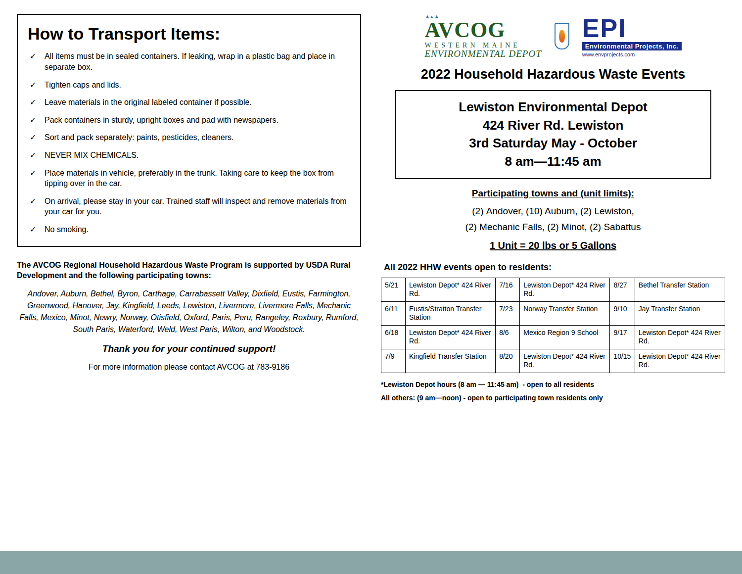How to Transport Items:
All items must be in sealed containers. If leaking, wrap in a plastic bag and place in separate box.
Tighten caps and lids.
Leave materials in the original labeled container if possible.
Pack containers in sturdy, upright boxes and pad with newspapers.
Sort and pack separately: paints, pesticides, cleaners.
NEVER MIX CHEMICALS.
Place materials in vehicle, preferably in the trunk. Taking care to keep the box from tipping over in the car.
On arrival, please stay in your car. Trained staff will inspect and remove materials from your car for you.
No smoking.
The AVCOG Regional Household Hazardous Waste Program is supported by USDA Rural Development and the following participating towns:
Andover, Auburn, Bethel, Byron, Carthage, Carrabassett Valley, Dixfield, Eustis, Farmington, Greenwood, Hanover, Jay, Kingfield, Leeds, Lewiston, Livermore, Livermore Falls, Mechanic Falls, Mexico, Minot, Newry, Norway, Otisfield, Oxford, Paris, Peru, Rangeley, Roxbury, Rumford, South Paris, Waterford, Weld, West Paris, Wilton, and Woodstock.
Thank you for your continued support!
For more information please contact AVCOG at 783-9186
▲▴▲
AVCOG
WESTERN MAINE
ENVIRONMENTAL DEPOT
EPI
Environmental Projects, Inc.
www.envprojects.com
2022 Household Hazardous Waste Events
Lewiston Environmental Depot
424 River Rd. Lewiston
3rd Saturday May - October
8 am—11:45 am
Participating towns and (unit limits):
(2) Andover, (10) Auburn, (2) Lewiston,
(2) Mechanic Falls, (2) Minot, (2) Sabattus
1 Unit = 20 lbs or 5 Gallons
All 2022 HHW events open to residents:
| 5/21 | Lewiston Depot* 424 River Rd. | 7/16 | Lewiston Depot* 424 River Rd. | 8/27 | Bethel Transfer Station |
| 6/11 | Eustis/Stratton Transfer Station | 7/23 | Norway Transfer Station | 9/10 | Jay Transfer Station |
| 6/18 | Lewiston Depot* 424 River Rd. | 8/6 | Mexico Region 9 School | 9/17 | Lewiston Depot* 424 River Rd. |
| 7/9 | Kingfield Transfer Station | 8/20 | Lewiston Depot* 424 River Rd. | 10/15 | Lewiston Depot* 424 River Rd. |
*Lewiston Depot hours (8 am — 11:45 am) - open to all residents
All others: (9 am—noon) - open to participating town residents only